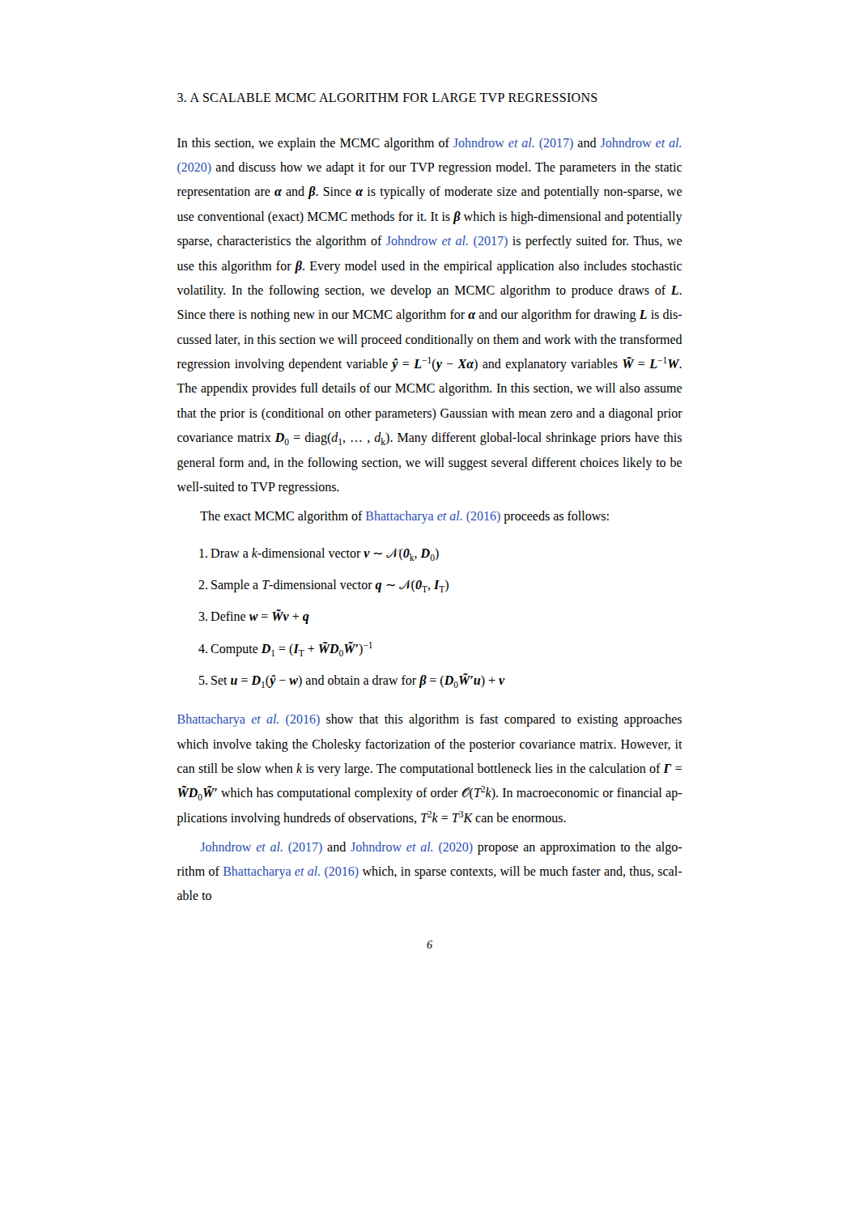3. A Scalable MCMC Algorithm for Large TVP Regressions
In this section, we explain the MCMC algorithm of Johndrow et al. (2017) and Johndrow et al. (2020) and discuss how we adapt it for our TVP regression model. The parameters in the static representation are α and β. Since α is typically of moderate size and potentially non-sparse, we use conventional (exact) MCMC methods for it. It is β which is high-dimensional and potentially sparse, characteristics the algorithm of Johndrow et al. (2017) is perfectly suited for. Thus, we use this algorithm for β. Every model used in the empirical application also includes stochastic volatility. In the following section, we develop an MCMC algorithm to produce draws of L. Since there is nothing new in our MCMC algorithm for α and our algorithm for drawing L is discussed later, in this section we will proceed conditionally on them and work with the transformed regression involving dependent variable ŷ = L−1(y − Xα) and explanatory variables W̃ = L−1W. The appendix provides full details of our MCMC algorithm. In this section, we will also assume that the prior is (conditional on other parameters) Gaussian with mean zero and a diagonal prior covariance matrix D0 = diag(d1, … , dk). Many different global-local shrinkage priors have this general form and, in the following section, we will suggest several different choices likely to be well-suited to TVP regressions.
The exact MCMC algorithm of Bhattacharya et al. (2016) proceeds as follows:
Draw a k-dimensional vector v ∼ 𝒩(0k, D0)
Sample a T-dimensional vector q ∼ 𝒩(0T, IT)
Define w = W̃v + q
Compute D1 = (IT + W̃D0W̃′)−1
Set u = D1(ŷ − w) and obtain a draw for β = (D0W̃′u) + v
Bhattacharya et al. (2016) show that this algorithm is fast compared to existing approaches which involve taking the Cholesky factorization of the posterior covariance matrix. However, it can still be slow when k is very large. The computational bottleneck lies in the calculation of Γ = W̃D0W̃′ which has computational complexity of order 𝒪(T2k). In macroeconomic or financial applications involving hundreds of observations, T2k = T3K can be enormous.
Johndrow et al. (2017) and Johndrow et al. (2020) propose an approximation to the algorithm of Bhattacharya et al. (2016) which, in sparse contexts, will be much faster and, thus, scalable to
6